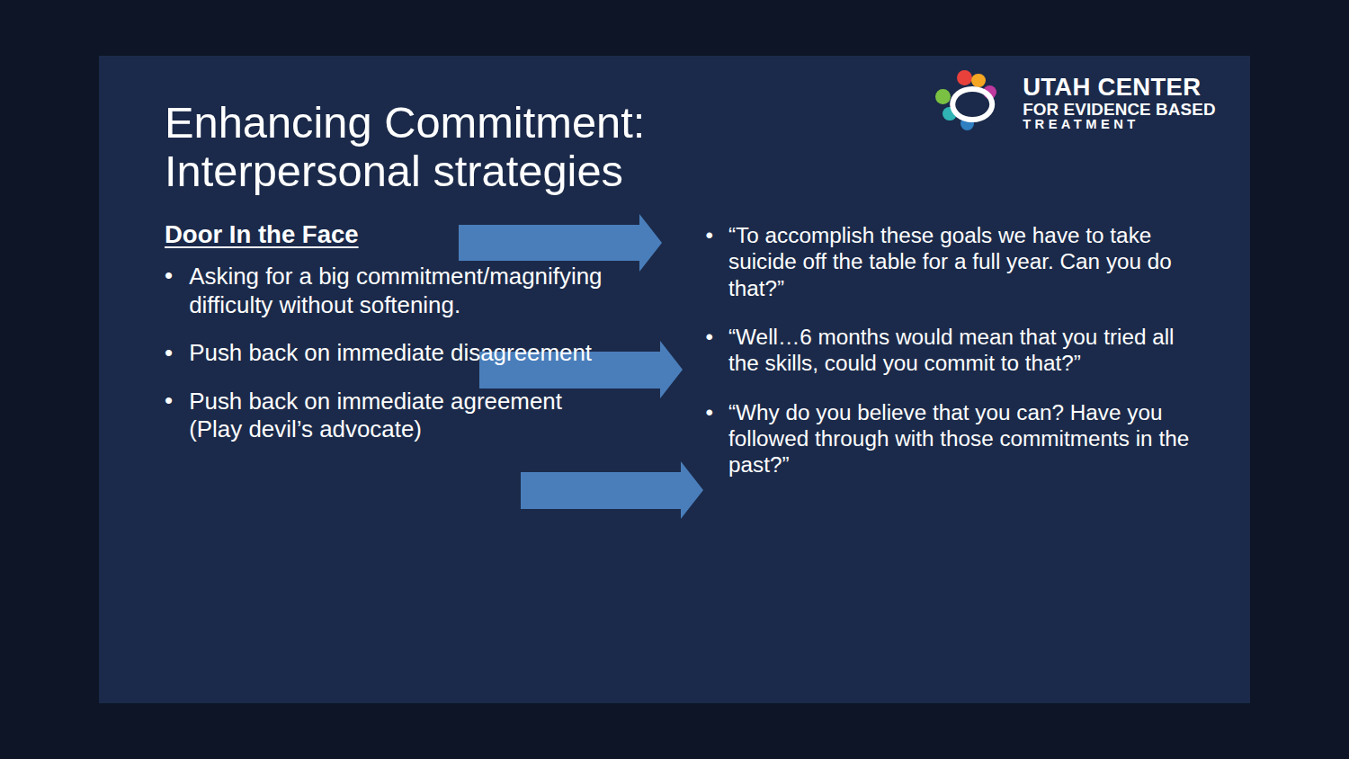UTAH CENTER
FOR EVIDENCE BASED
TREATMENT
Enhancing Commitment:
Interpersonal strategies
Door In the Face
Asking for a big commitment/magnifying difficulty without softening.
Push back on immediate disagreement
Push back on immediate agreement (Play devil’s advocate)
“To accomplish these goals we have to take suicide off the table for a full year. Can you do that?”
“Well…6 months would mean that you tried all the skills, could you commit to that?”
“Why do you believe that you can? Have you followed through with those commitments in the past?”